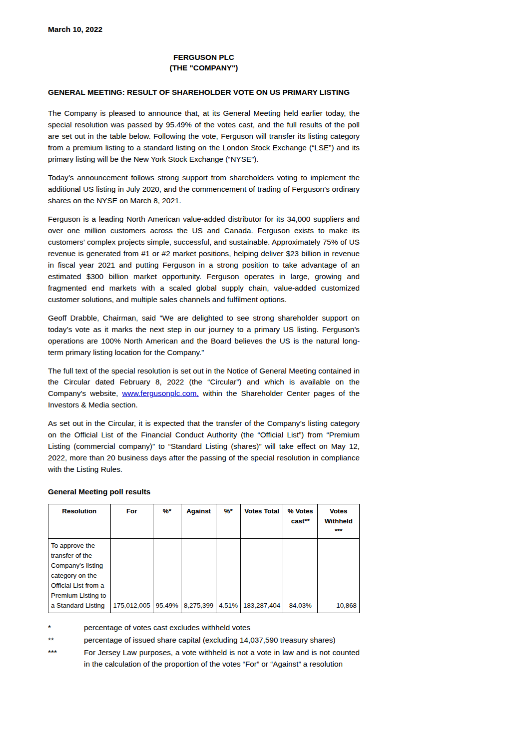March 10, 2022
FERGUSON PLC
(THE "COMPANY")
GENERAL MEETING: RESULT OF SHAREHOLDER VOTE ON US PRIMARY LISTING
The Company is pleased to announce that, at its General Meeting held earlier today, the special resolution was passed by 95.49% of the votes cast, and the full results of the poll are set out in the table below. Following the vote, Ferguson will transfer its listing category from a premium listing to a standard listing on the London Stock Exchange (“LSE”) and its primary listing will be the New York Stock Exchange (“NYSE”).
Today’s announcement follows strong support from shareholders voting to implement the additional US listing in July 2020, and the commencement of trading of Ferguson’s ordinary shares on the NYSE on March 8, 2021.
Ferguson is a leading North American value-added distributor for its 34,000 suppliers and over one million customers across the US and Canada. Ferguson exists to make its customers’ complex projects simple, successful, and sustainable. Approximately 75% of US revenue is generated from #1 or #2 market positions, helping deliver $23 billion in revenue in fiscal year 2021 and putting Ferguson in a strong position to take advantage of an estimated $300 billion market opportunity. Ferguson operates in large, growing and fragmented end markets with a scaled global supply chain, value-added customized customer solutions, and multiple sales channels and fulfilment options.
Geoff Drabble, Chairman, said "We are delighted to see strong shareholder support on today’s vote as it marks the next step in our journey to a primary US listing. Ferguson's operations are 100% North American and the Board believes the US is the natural long-term primary listing location for the Company.”
The full text of the special resolution is set out in the Notice of General Meeting contained in the Circular dated February 8, 2022 (the “Circular”) and which is available on the Company's website, www.fergusonplc.com, within the Shareholder Center pages of the Investors & Media section.
As set out in the Circular, it is expected that the transfer of the Company’s listing category on the Official List of the Financial Conduct Authority (the “Official List”) from “Premium Listing (commercial company)” to “Standard Listing (shares)” will take effect on May 12, 2022, more than 20 business days after the passing of the special resolution in compliance with the Listing Rules.
General Meeting poll results
| Resolution | For | %* | Against | %* | Votes Total | % Votes cast** | Votes Withheld *** |
| --- | --- | --- | --- | --- | --- | --- | --- |
| To approve the transfer of the Company’s listing category on the Official List from a Premium Listing to a Standard Listing | 175,012,005 | 95.49% | 8,275,399 | 4.51% | 183,287,404 | 84.03% | 10,868 |
* percentage of votes cast excludes withheld votes
** percentage of issued share capital (excluding 14,037,590 treasury shares)
*** For Jersey Law purposes, a vote withheld is not a vote in law and is not counted in the calculation of the proportion of the votes “For” or “Against” a resolution